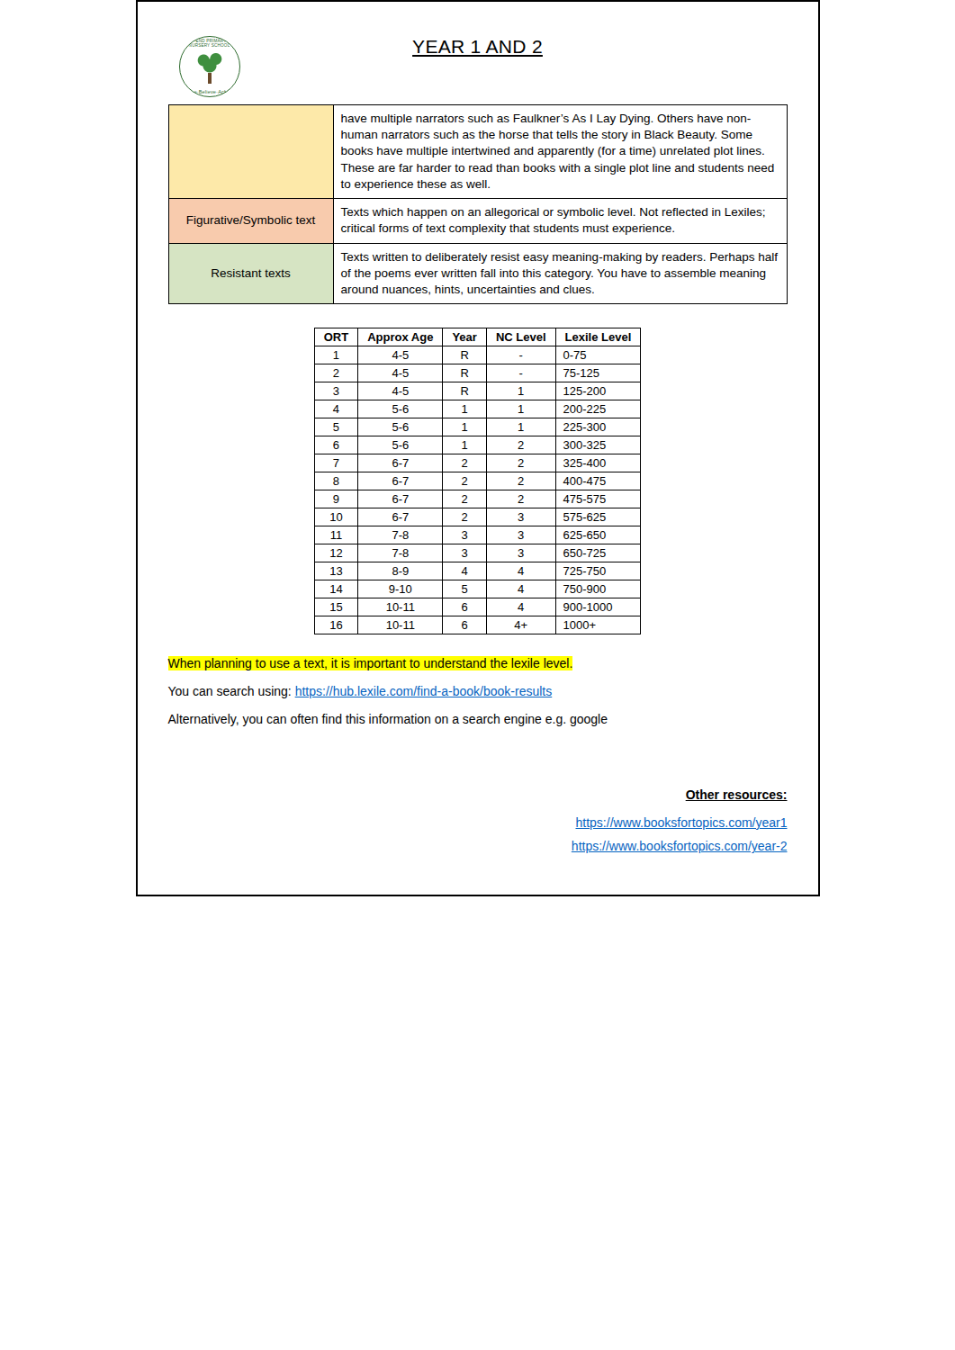WEST END PRIMARY AND NURSERY SCHOOL
Aspire·Believe·Achieve
YEAR 1 AND 2
| | have multiple narrators such as Faulkner’s As I Lay Dying. Others have non-human narrators such as the horse that tells the story in Black Beauty. Some books have multiple intertwined and apparently (for a time) unrelated plot lines. These are far harder to read than books with a single plot line and students need to experience these as well. |
| Figurative/Symbolic text | Texts which happen on an allegorical or symbolic level. Not reflected in Lexiles; critical forms of text complexity that students must experience. |
| Resistant texts | Texts written to deliberately resist easy meaning-making by readers. Perhaps half of the poems ever written fall into this category. You have to assemble meaning around nuances, hints, uncertainties and clues. |
| ORT | Approx Age | Year | NC Level | Lexile Level |
| --- | --- | --- | --- | --- |
| 1 | 4-5 | R | - | 0-75 |
| 2 | 4-5 | R | - | 75-125 |
| 3 | 4-5 | R | 1 | 125-200 |
| 4 | 5-6 | 1 | 1 | 200-225 |
| 5 | 5-6 | 1 | 1 | 225-300 |
| 6 | 5-6 | 1 | 2 | 300-325 |
| 7 | 6-7 | 2 | 2 | 325-400 |
| 8 | 6-7 | 2 | 2 | 400-475 |
| 9 | 6-7 | 2 | 2 | 475-575 |
| 10 | 6-7 | 2 | 3 | 575-625 |
| 11 | 7-8 | 3 | 3 | 625-650 |
| 12 | 7-8 | 3 | 3 | 650-725 |
| 13 | 8-9 | 4 | 4 | 725-750 |
| 14 | 9-10 | 5 | 4 | 750-900 |
| 15 | 10-11 | 6 | 4 | 900-1000 |
| 16 | 10-11 | 6 | 4+ | 1000+ |
When planning to use a text, it is important to understand the lexile level.
You can search using: https://hub.lexile.com/find-a-book/book-results
Alternatively, you can often find this information on a search engine e.g. google
Other resources: https://www.booksfortopics.com/year1
https://www.booksfortopics.com/year-2